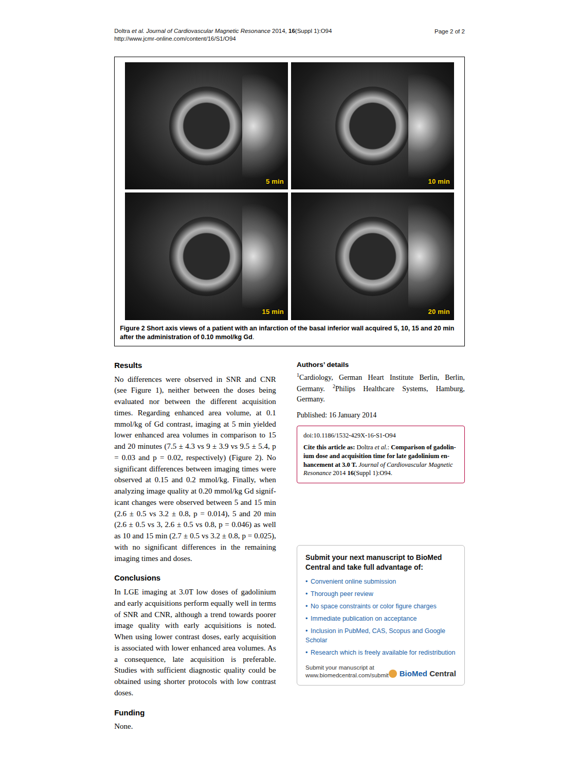Doltra et al. Journal of Cardiovascular Magnetic Resonance 2014, 16(Suppl 1):O94
http://www.jcmr-online.com/content/16/S1/O94
Page 2 of 2
5 min
10 min
15 min
20 min
Figure 2 Short axis views of a patient with an infarction of the basal inferior wall acquired 5, 10, 15 and 20 min after the administration of 0.10 mmol/kg Gd.
Results
No differences were observed in SNR and CNR (see Figure 1), neither between the doses being evaluated nor between the different acquisition times. Regarding enhanced area volume, at 0.1 mmol/kg of Gd contrast, imaging at 5 min yielded lower enhanced area volumes in comparison to 15 and 20 minutes (7.5 ± 4.3 vs 9 ± 3.9 vs 9.5 ± 5.4, p = 0.03 and p = 0.02, respectively) (Figure 2). No significant differences between imaging times were observed at 0.15 and 0.2 mmol/kg. Finally, when analyzing image quality at 0.20 mmol/kg Gd significant changes were observed between 5 and 15 min (2.6 ± 0.5 vs 3.2 ± 0.8, p = 0.014), 5 and 20 min (2.6 ± 0.5 vs 3, 2.6 ± 0.5 vs 0.8, p = 0.046) as well as 10 and 15 min (2.7 ± 0.5 vs 3.2 ± 0.8, p = 0.025), with no significant differences in the remaining imaging times and doses.
Conclusions
In LGE imaging at 3.0T low doses of gadolinium and early acquisitions perform equally well in terms of SNR and CNR, although a trend towards poorer image quality with early acquisitions is noted. When using lower contrast doses, early acquisition is associated with lower enhanced area volumes. As a consequence, late acquisition is preferable. Studies with sufficient diagnostic quality could be obtained using shorter protocols with low contrast doses.
Funding
None.
Authors’ details
1Cardiology, German Heart Institute Berlin, Berlin, Germany. 2Philips Healthcare Systems, Hamburg, Germany.
Published: 16 January 2014
doi:10.1186/1532-429X-16-S1-O94
Cite this article as: Doltra et al.: Comparison of gadolinium dose and acquisition time for late gadolinium enhancement at 3.0 T. Journal of Cardiovascular Magnetic Resonance 2014 16(Suppl 1):O94.
Submit your next manuscript to BioMed Central and take full advantage of:
Convenient online submission
Thorough peer review
No space constraints or color figure charges
Immediate publication on acceptance
Inclusion in PubMed, CAS, Scopus and Google Scholar
Research which is freely available for redistribution
Submit your manuscript at
www.biomedcentral.com/submit
BioMed Central